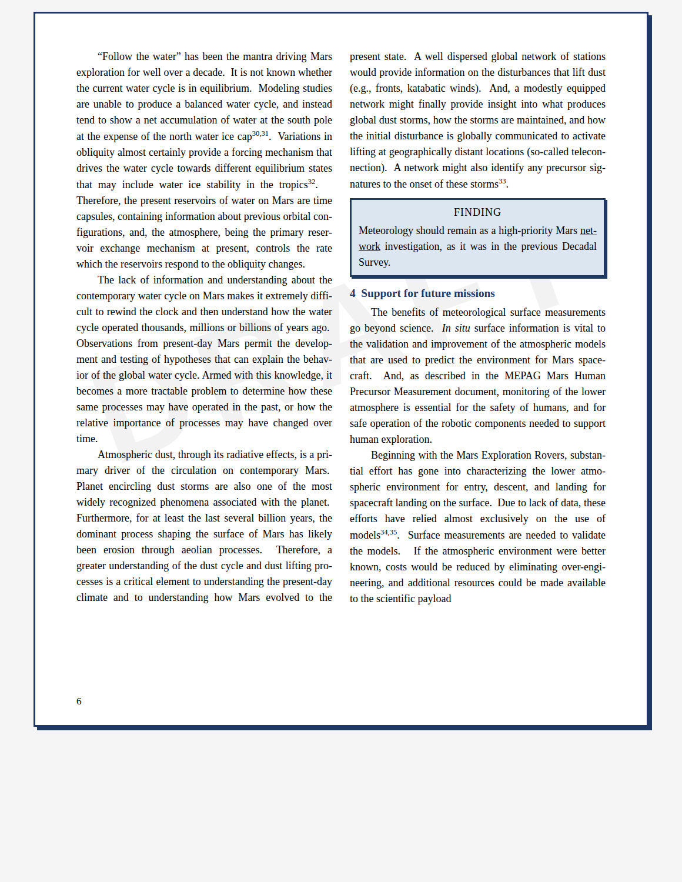DRAFT
“Follow the water” has been the mantra driving Mars exploration for well over a decade. It is not known whether the current water cycle is in equilibrium. Modeling studies are unable to produce a balanced water cycle, and instead tend to show a net accumulation of water at the south pole at the expense of the north water ice cap30,31. Variations in obliquity almost certainly provide a forcing mechanism that drives the water cycle towards different equilibrium states that may include water ice stability in the tropics32. Therefore, the present reservoirs of water on Mars are time capsules, containing information about previous orbital configurations, and, the atmosphere, being the primary reservoir exchange mechanism at present, controls the rate which the reservoirs respond to the obliquity changes.
The lack of information and understanding about the contemporary water cycle on Mars makes it extremely difficult to rewind the clock and then understand how the water cycle operated thousands, millions or billions of years ago. Observations from present-day Mars permit the development and testing of hypotheses that can explain the behavior of the global water cycle. Armed with this knowledge, it becomes a more tractable problem to determine how these same processes may have operated in the past, or how the relative importance of processes may have changed over time.
Atmospheric dust, through its radiative effects, is a primary driver of the circulation on contemporary Mars. Planet encircling dust storms are also one of the most widely recognized phenomena associated with the planet. Furthermore, for at least the last several billion years, the dominant process shaping the surface of Mars has likely been erosion through aeolian processes. Therefore, a greater understanding of the dust cycle and dust lifting processes is a critical element to understanding the present-day climate and to understanding how Mars evolved to the present state. A well dispersed global network of stations would provide information on the disturbances that lift dust (e.g., fronts, katabatic winds). And, a modestly equipped network might finally provide insight into what produces global dust storms, how the storms are maintained, and how the initial disturbance is globally communicated to activate lifting at geographically distant locations (so-called teleconnection). A network might also identify any precursor signatures to the onset of these storms33.
FINDING
Meteorology should remain as a high-priority Mars network investigation, as it was in the previous Decadal Survey.
4 Support for future missions
The benefits of meteorological surface measurements go beyond science. In situ surface information is vital to the validation and improvement of the atmospheric models that are used to predict the environment for Mars spacecraft. And, as described in the MEPAG Mars Human Precursor Measurement document, monitoring of the lower atmosphere is essential for the safety of humans, and for safe operation of the robotic components needed to support human exploration.
Beginning with the Mars Exploration Rovers, substantial effort has gone into characterizing the lower atmospheric environment for entry, descent, and landing for spacecraft landing on the surface. Due to lack of data, these efforts have relied almost exclusively on the use of models34,35. Surface measurements are needed to validate the models. If the atmospheric environment were better known, costs would be reduced by eliminating over-engineering, and additional resources could be made available to the scientific payload
6